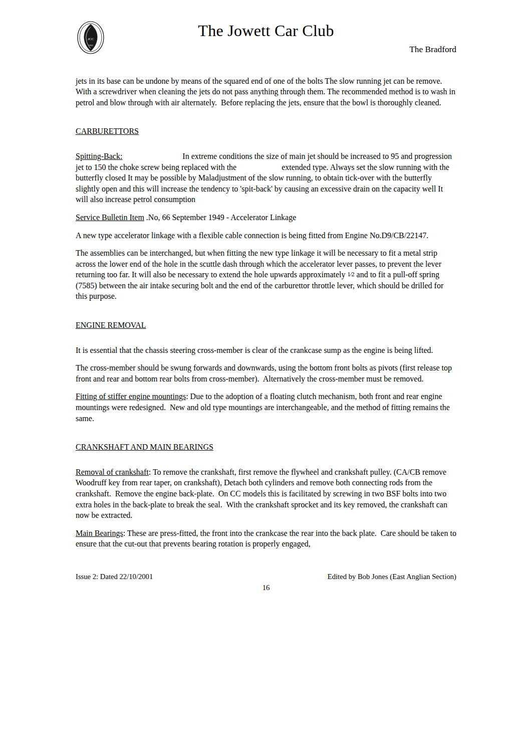JCC 1923
The Jowett Car Club
The Bradford
jets in its base can be undone by means of the squared end of one of the bolts The slow running jet can be remove. With a screwdriver when cleaning the jets do not pass anything through them. The recommended method is to wash in petrol and blow through with air alternately. Before replacing the jets, ensure that the bowl is thoroughly cleaned.
CARBURETTORS
Spitting-Back: In extreme conditions the size of main jet should be increased to 95 and progression jet to 150 the choke screw being replaced with the extended type. Always set the slow running with the butterfly closed It may be possible by Maladjustment of the slow running, to obtain tick-over with the butterfly slightly open and this will increase the tendency to 'spit-back' by causing an excessive drain on the capacity well It will also increase petrol consumption
Service Bulletin Item .No, 66 September 1949 - Accelerator Linkage
A new type accelerator linkage with a flexible cable connection is being fitted from Engine No.D9/CB/22147.
The assemblies can be interchanged, but when fitting the new type linkage it will be necessary to fit a metal strip across the lower end of the hole in the scuttle dash through which the accelerator lever passes, to prevent the lever returning too far. It will also be necessary to extend the hole upwards approximately 1⁄2 and to fit a pull-off spring (7585) between the air intake securing bolt and the end of the carburettor throttle lever, which should be drilled for this purpose.
ENGINE REMOVAL
It is essential that the chassis steering cross-member is clear of the crankcase sump as the engine is being lifted.
The cross-member should be swung forwards and downwards, using the bottom front bolts as pivots (first release top front and rear and bottom rear bolts from cross-member). Alternatively the cross-member must be removed.
Fitting of stiffer engine mountings: Due to the adoption of a floating clutch mechanism, both front and rear engine mountings were redesigned. New and old type mountings are interchangeable, and the method of fitting remains the same.
CRANKSHAFT AND MAIN BEARINGS
Removal of crankshaft: To remove the crankshaft, first remove the flywheel and crankshaft pulley. (CA/CB remove Woodruff key from rear taper, on crankshaft), Detach both cylinders and remove both connecting rods from the crankshaft. Remove the engine back-plate. On CC models this is facilitated by screwing in two BSF bolts into two extra holes in the back-plate to break the seal. With the crankshaft sprocket and its key removed, the crankshaft can now be extracted.
Main Bearings: These are press-fitted, the front into the crankcase the rear into the back plate. Care should be taken to ensure that the cut-out that prevents bearing rotation is properly engaged,
Issue 2: Dated 22/10/2001 Edited by Bob Jones (East Anglian Section)
16